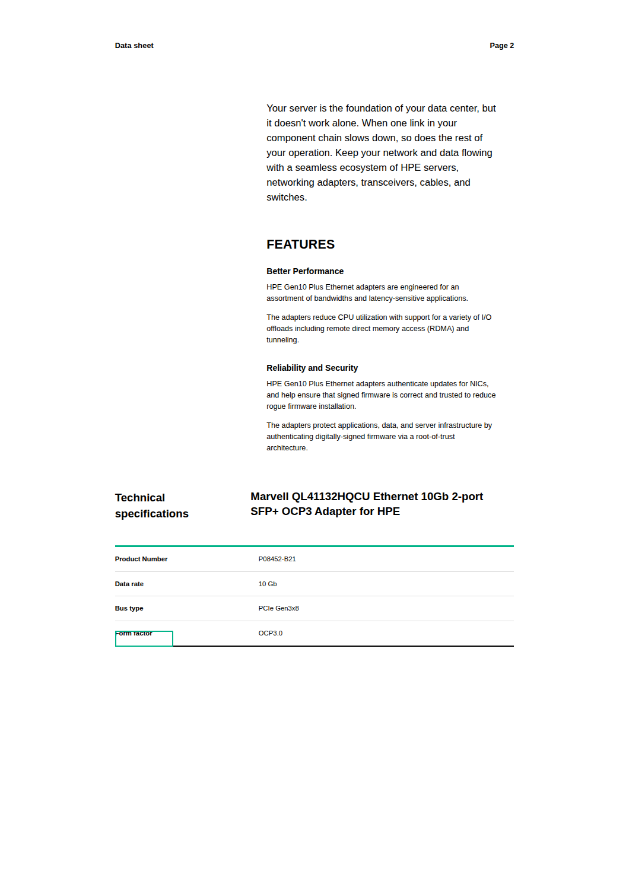Data sheet
Page 2
Your server is the foundation of your data center, but it doesn't work alone. When one link in your component chain slows down, so does the rest of your operation. Keep your network and data flowing with a seamless ecosystem of HPE servers, networking adapters, transceivers, cables, and switches.
FEATURES
Better Performance
HPE Gen10 Plus Ethernet adapters are engineered for an assortment of bandwidths and latency-sensitive applications.
The adapters reduce CPU utilization with support for a variety of I/O offloads including remote direct memory access (RDMA) and tunneling.
Reliability and Security
HPE Gen10 Plus Ethernet adapters authenticate updates for NICs, and help ensure that signed firmware is correct and trusted to reduce rogue firmware installation.
The adapters protect applications, data, and server infrastructure by authenticating digitally-signed firmware via a root-of-trust architecture.
Technical specifications
Marvell QL41132HQCU Ethernet 10Gb 2-port SFP+ OCP3 Adapter for HPE
| Product Number | P08452-B21 |
| Data rate | 10 Gb |
| Bus type | PCIe Gen3x8 |
| Form factor | OCP3.0 |